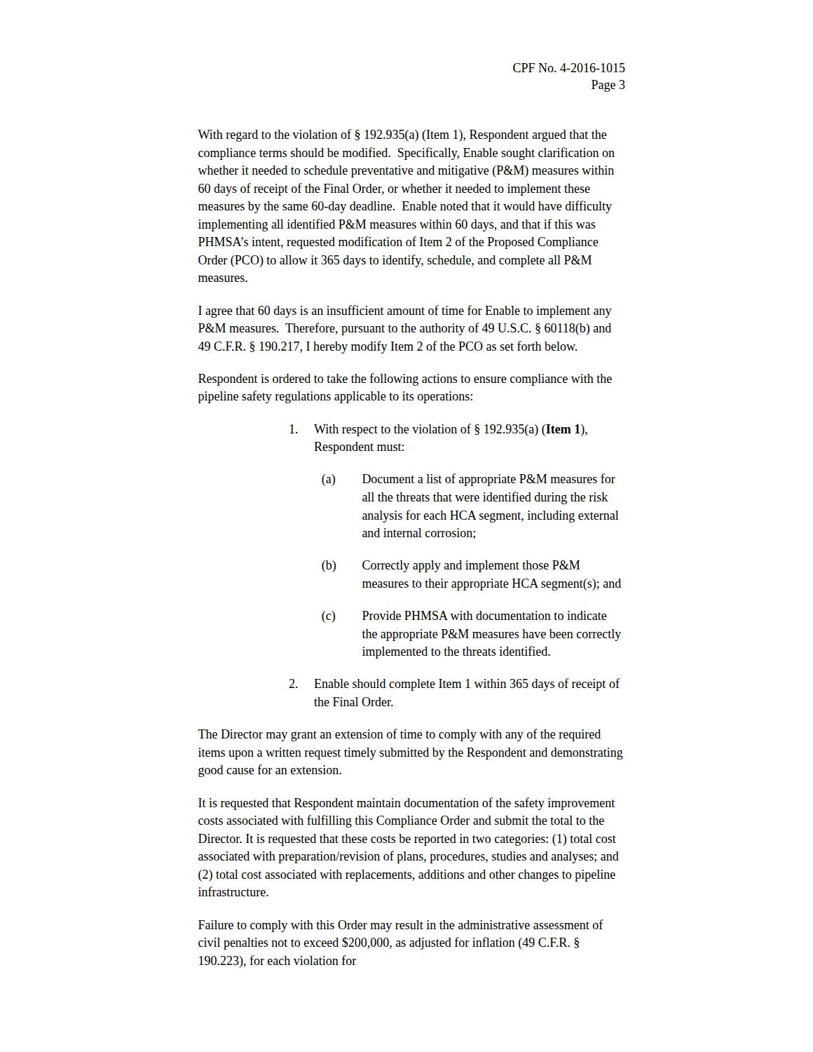CPF No. 4-2016-1015
Page 3
With regard to the violation of § 192.935(a) (Item 1), Respondent argued that the compliance terms should be modified. Specifically, Enable sought clarification on whether it needed to schedule preventative and mitigative (P&M) measures within 60 days of receipt of the Final Order, or whether it needed to implement these measures by the same 60-day deadline. Enable noted that it would have difficulty implementing all identified P&M measures within 60 days, and that if this was PHMSA’s intent, requested modification of Item 2 of the Proposed Compliance Order (PCO) to allow it 365 days to identify, schedule, and complete all P&M measures.
I agree that 60 days is an insufficient amount of time for Enable to implement any P&M measures. Therefore, pursuant to the authority of 49 U.S.C. § 60118(b) and 49 C.F.R. § 190.217, I hereby modify Item 2 of the PCO as set forth below.
Respondent is ordered to take the following actions to ensure compliance with the pipeline safety regulations applicable to its operations:
With respect to the violation of § 192.935(a) (Item 1), Respondent must:
Document a list of appropriate P&M measures for all the threats that were identified during the risk analysis for each HCA segment, including external and internal corrosion;
Correctly apply and implement those P&M measures to their appropriate HCA segment(s); and
Provide PHMSA with documentation to indicate the appropriate P&M measures have been correctly implemented to the threats identified.
Enable should complete Item 1 within 365 days of receipt of the Final Order.
The Director may grant an extension of time to comply with any of the required items upon a written request timely submitted by the Respondent and demonstrating good cause for an extension.
It is requested that Respondent maintain documentation of the safety improvement costs associated with fulfilling this Compliance Order and submit the total to the Director. It is requested that these costs be reported in two categories: (1) total cost associated with preparation/revision of plans, procedures, studies and analyses; and (2) total cost associated with replacements, additions and other changes to pipeline infrastructure.
Failure to comply with this Order may result in the administrative assessment of civil penalties not to exceed $200,000, as adjusted for inflation (49 C.F.R. § 190.223), for each violation for